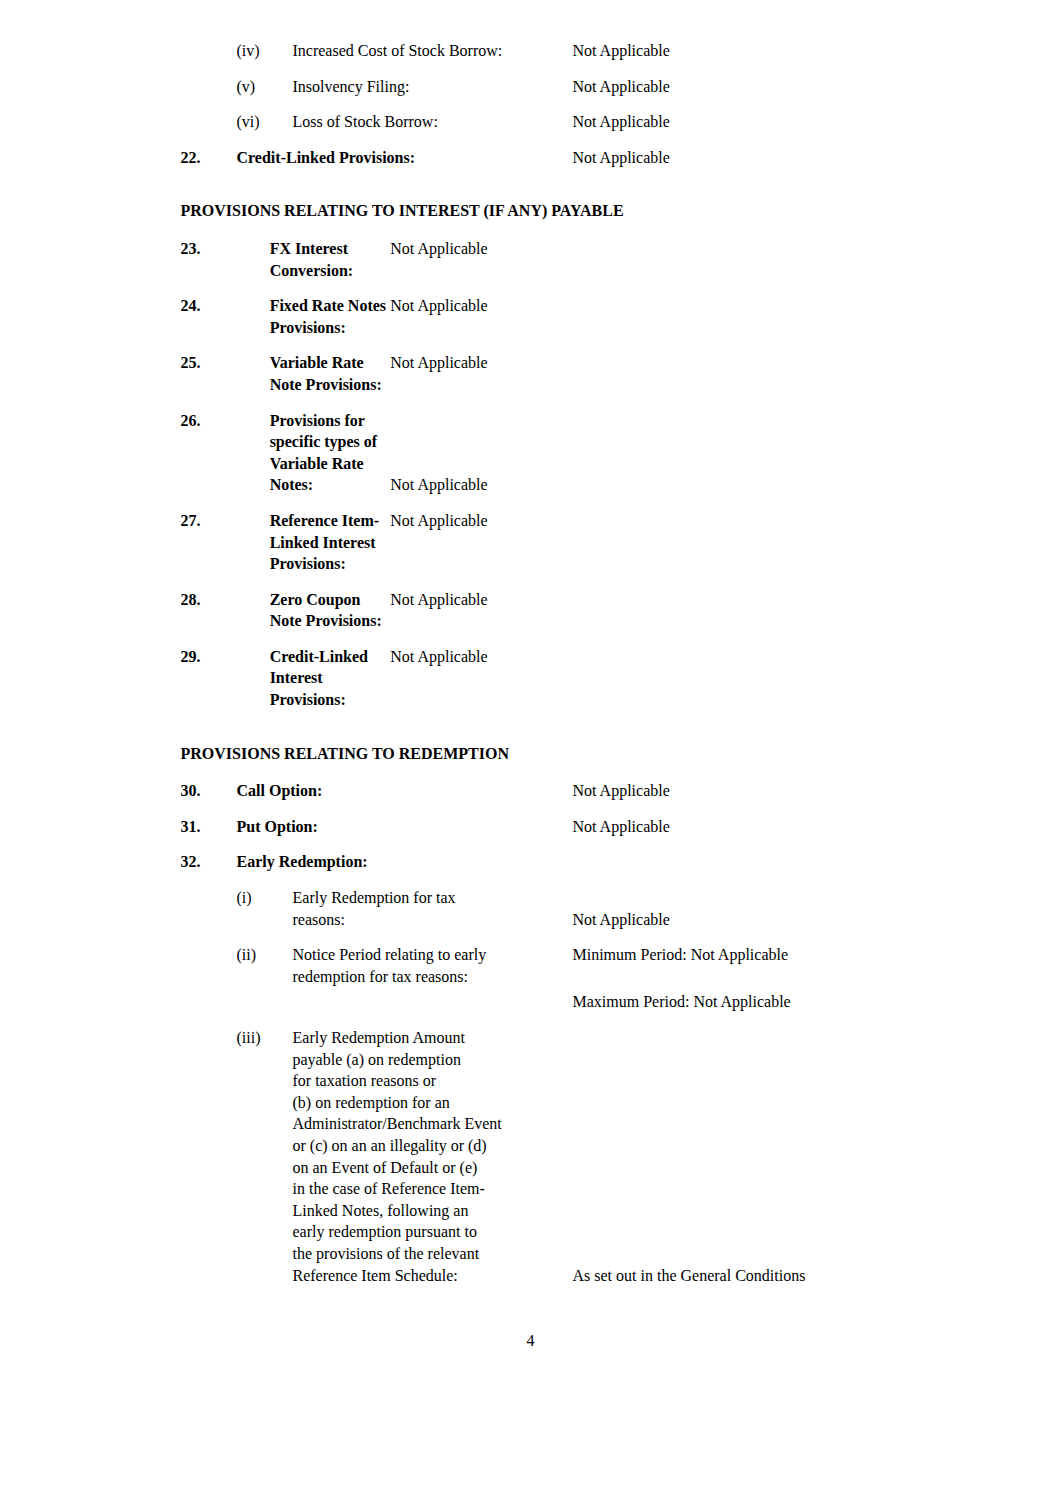| | (iv) | Increased Cost of Stock Borrow: | Not Applicable |
| | (v) | Insolvency Filing: | Not Applicable |
| | (vi) | Loss of Stock Borrow: | Not Applicable |
| 22. | Credit-Linked Provisions: | Not Applicable |
PROVISIONS RELATING TO INTEREST (IF ANY) PAYABLE
| 23. | FX Interest Conversion: | Not Applicable |
| 24. | Fixed Rate Notes Provisions: | Not Applicable |
| 25. | Variable Rate Note Provisions: | Not Applicable |
| 26. | Provisions for specific types of Variable Rate Notes: | Not Applicable |
| 27. | Reference Item-Linked Interest Provisions: | Not Applicable |
| 28. | Zero Coupon Note Provisions: | Not Applicable |
| 29. | Credit-Linked Interest Provisions: | Not Applicable |
PROVISIONS RELATING TO REDEMPTION
| 30. | Call Option: | Not Applicable |
| 31. | Put Option: | Not Applicable |
| 32. | Early Redemption: | |
| | (i) | Early Redemption for tax reasons: | Not Applicable |
| | (ii) | Notice Period relating to early redemption for tax reasons: | Minimum Period: Not Applicable Maximum Period: Not Applicable |
| | (iii) | Early Redemption Amount payable (a) on redemption for taxation reasons or (b) on redemption for an Administrator/Benchmark Event or (c) on an an illegality or (d) on an Event of Default or (e) in the case of Reference Item- Linked Notes, following an early redemption pursuant to the provisions of the relevant Reference Item Schedule: | As set out in the General Conditions |
4